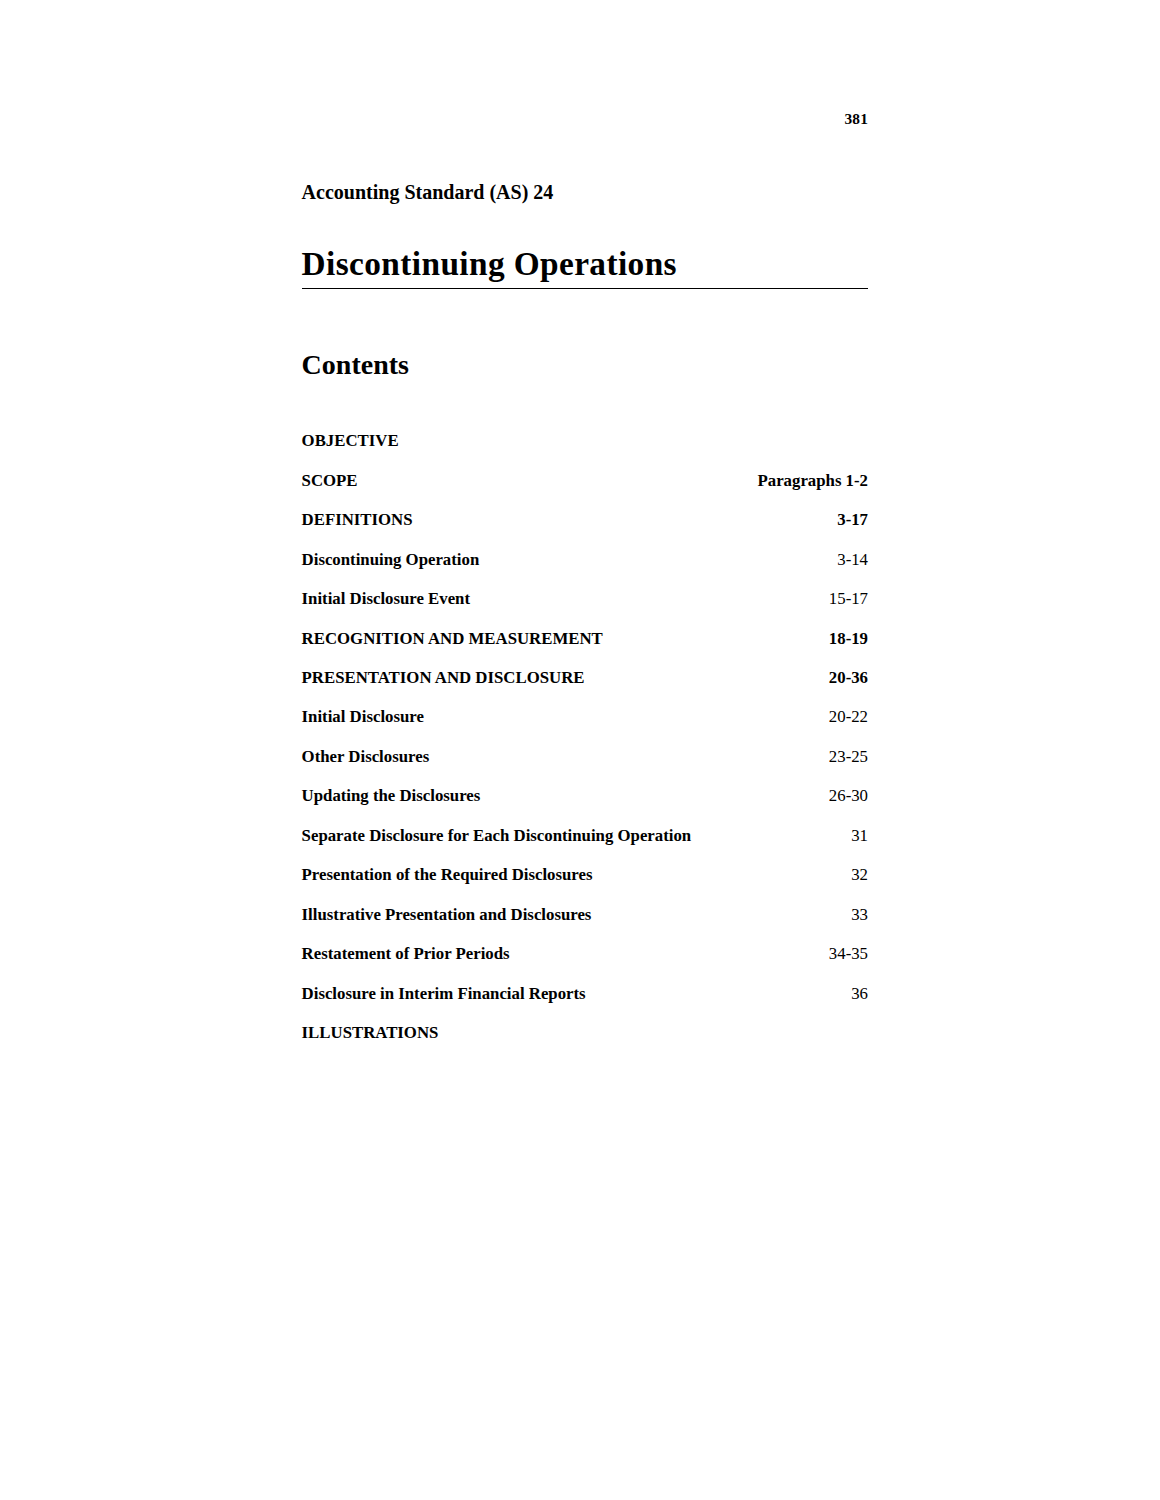381
Accounting Standard (AS) 24
Discontinuing Operations
Contents
| OBJECTIVE | |
| SCOPE | Paragraphs 1-2 |
| DEFINITIONS | 3-17 |
| Discontinuing Operation | 3-14 |
| Initial Disclosure Event | 15-17 |
| RECOGNITION AND MEASUREMENT | 18-19 |
| PRESENTATION AND DISCLOSURE | 20-36 |
| Initial Disclosure | 20-22 |
| Other Disclosures | 23-25 |
| Updating the Disclosures | 26-30 |
| Separate Disclosure for Each Discontinuing Operation | 31 |
| Presentation of the Required Disclosures | 32 |
| Illustrative Presentation and Disclosures | 33 |
| Restatement of Prior Periods | 34-35 |
| Disclosure in Interim Financial Reports | 36 |
| ILLUSTRATIONS | |